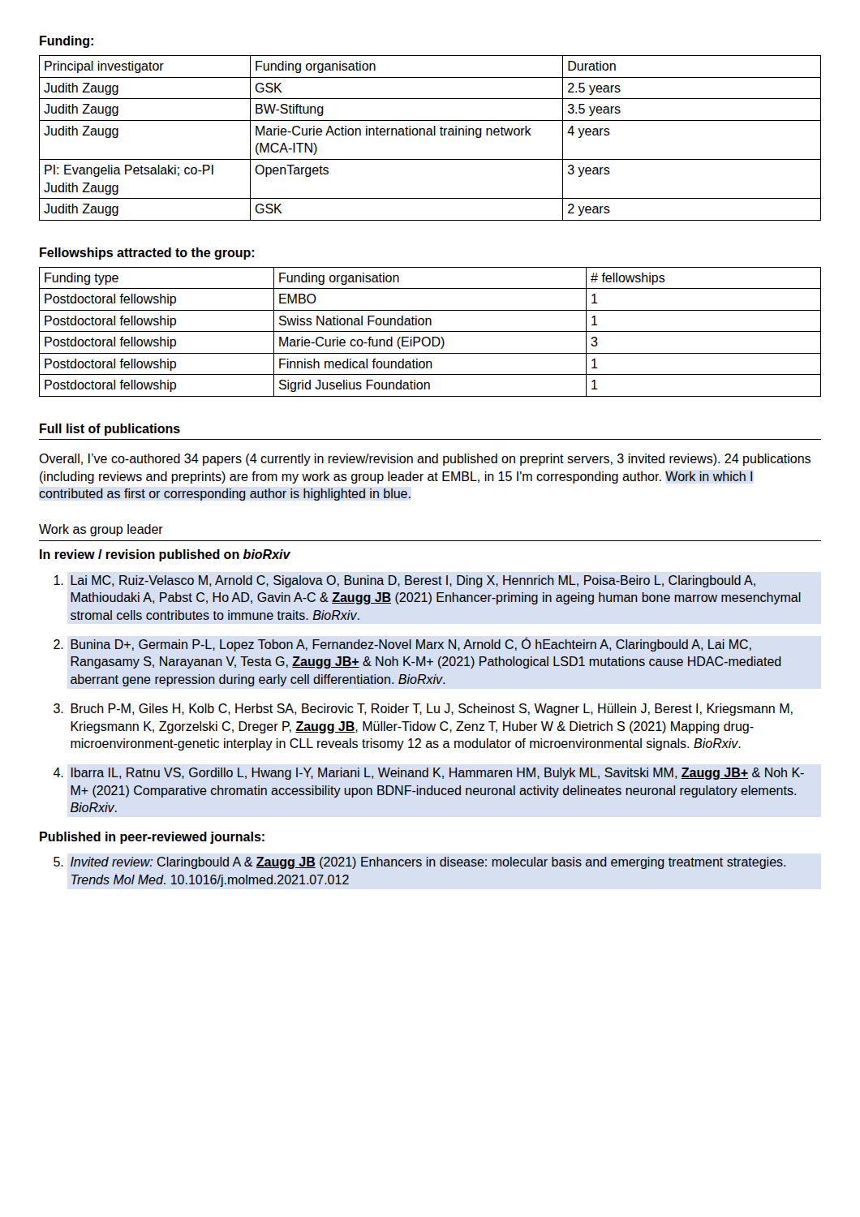Funding:
| Principal investigator | Funding organisation | Duration |
| Judith Zaugg | GSK | 2.5 years |
| Judith Zaugg | BW-Stiftung | 3.5 years |
| Judith Zaugg | Marie-Curie Action international training network (MCA-ITN) | 4 years |
| PI: Evangelia Petsalaki; co-PI Judith Zaugg | OpenTargets | 3 years |
| Judith Zaugg | GSK | 2 years |
Fellowships attracted to the group:
| Funding type | Funding organisation | # fellowships |
| Postdoctoral fellowship | EMBO | 1 |
| Postdoctoral fellowship | Swiss National Foundation | 1 |
| Postdoctoral fellowship | Marie-Curie co-fund (EiPOD) | 3 |
| Postdoctoral fellowship | Finnish medical foundation | 1 |
| Postdoctoral fellowship | Sigrid Juselius Foundation | 1 |
Full list of publications
Overall, I’ve co-authored 34 papers (4 currently in review/revision and published on preprint servers, 3 invited reviews). 24 publications (including reviews and preprints) are from my work as group leader at EMBL, in 15 I'm corresponding author. Work in which I contributed as first or corresponding author is highlighted in blue.
Work as group leader
In review / revision published on bioRxiv
Lai MC, Ruiz-Velasco M, Arnold C, Sigalova O, Bunina D, Berest I, Ding X, Hennrich ML, Poisa-Beiro L, Claringbould A, Mathioudaki A, Pabst C, Ho AD, Gavin A-C & Zaugg JB (2021) Enhancer-priming in ageing human bone marrow mesenchymal stromal cells contributes to immune traits. BioRxiv.
Bunina D+, Germain P-L, Lopez Tobon A, Fernandez-Novel Marx N, Arnold C, Ó hEachteirn A, Claringbould A, Lai MC, Rangasamy S, Narayanan V, Testa G, Zaugg JB+ & Noh K-M+ (2021) Pathological LSD1 mutations cause HDAC-mediated aberrant gene repression during early cell differentiation. BioRxiv.
Bruch P-M, Giles H, Kolb C, Herbst SA, Becirovic T, Roider T, Lu J, Scheinost S, Wagner L, Hüllein J, Berest I, Kriegsmann M, Kriegsmann K, Zgorzelski C, Dreger P, Zaugg JB, Müller-Tidow C, Zenz T, Huber W & Dietrich S (2021) Mapping drug-microenvironment-genetic interplay in CLL reveals trisomy 12 as a modulator of microenvironmental signals. BioRxiv.
Ibarra IL, Ratnu VS, Gordillo L, Hwang I-Y, Mariani L, Weinand K, Hammaren HM, Bulyk ML, Savitski MM, Zaugg JB+ & Noh K-M+ (2021) Comparative chromatin accessibility upon BDNF-induced neuronal activity delineates neuronal regulatory elements. BioRxiv.
Published in peer-reviewed journals:
Invited review: Claringbould A & Zaugg JB (2021) Enhancers in disease: molecular basis and emerging treatment strategies. Trends Mol Med. 10.1016/j.molmed.2021.07.012